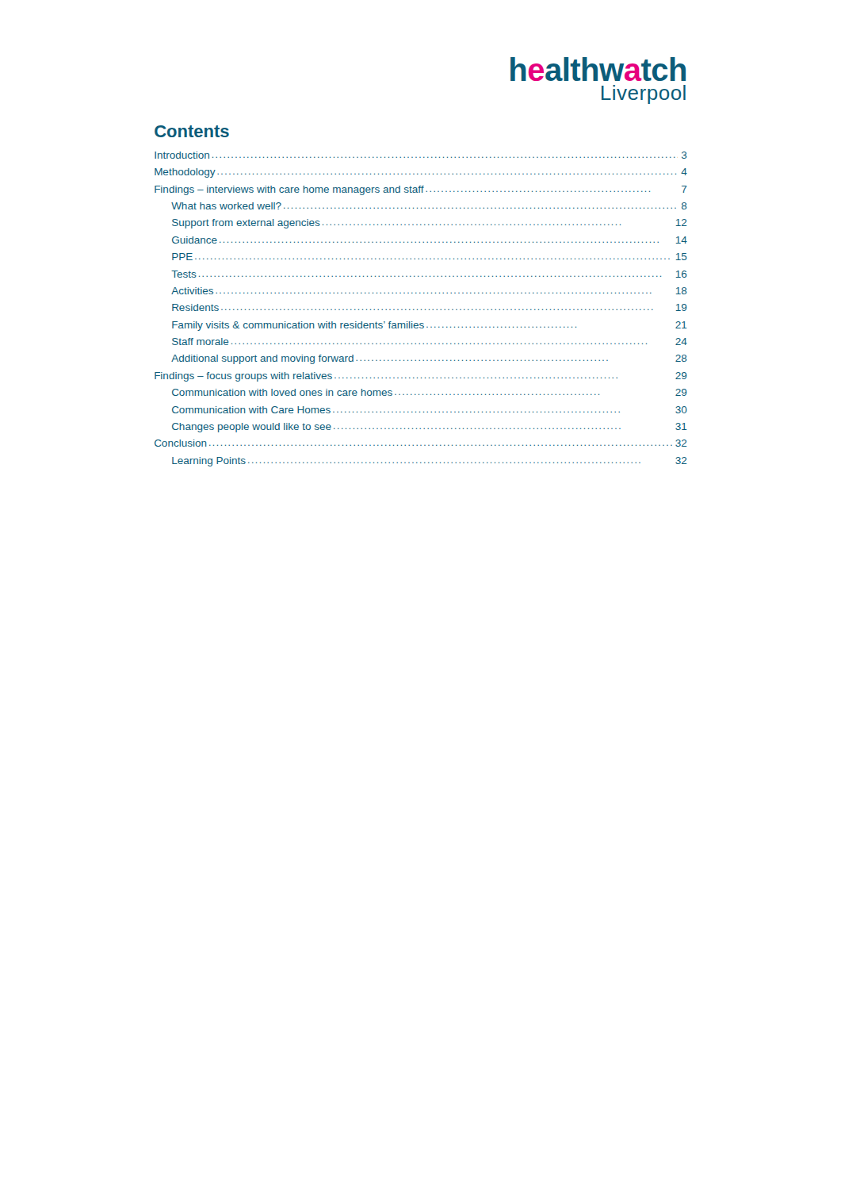healthwatch
Liverpool
Contents
Introduction ........................................................................................................................... 3
Methodology .......................................................................................................................... 4
Findings – interviews with care home managers and staff .......................................................... 7
What has worked well? ..................................................................................................... 8
Support from external agencies ............................................................................. 12
Guidance ................................................................................................................. 14
PPE .......................................................................................................................... 15
Tests ....................................................................................................................... 16
Activities ................................................................................................................ 18
Residents ............................................................................................................... 19
Family visits & communication with residents’ families ....................................... 21
Staff morale ........................................................................................................... 24
Additional support and moving forward ................................................................. 28
Findings – focus groups with relatives ......................................................................... 29
Communication with loved ones in care homes ..................................................... 29
Communication with Care Homes .......................................................................... 30
Changes people would like to see .......................................................................... 31
Conclusion ............................................................................................................................. 32
Learning Points ..................................................................................................... 32